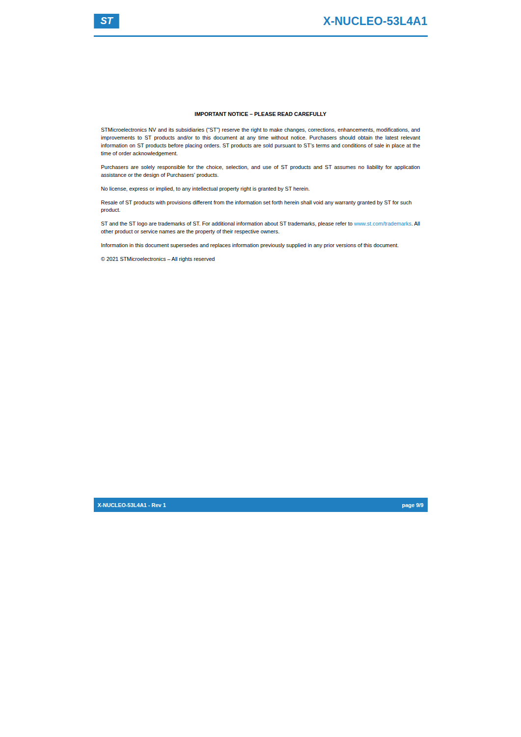ST
X-NUCLEO-53L4A1
IMPORTANT NOTICE – PLEASE READ CAREFULLY
STMicroelectronics NV and its subsidiaries (“ST”) reserve the right to make changes, corrections, enhancements, modifications, and improvements to ST products and/or to this document at any time without notice. Purchasers should obtain the latest relevant information on ST products before placing orders. ST products are sold pursuant to ST’s terms and conditions of sale in place at the time of order acknowledgement.
Purchasers are solely responsible for the choice, selection, and use of ST products and ST assumes no liability for application assistance or the design of Purchasers’ products.
No license, express or implied, to any intellectual property right is granted by ST herein.
Resale of ST products with provisions different from the information set forth herein shall void any warranty granted by ST for such product.
ST and the ST logo are trademarks of ST. For additional information about ST trademarks, please refer to www.st.com/trademarks. All other product or service names are the property of their respective owners.
Information in this document supersedes and replaces information previously supplied in any prior versions of this document.
© 2021 STMicroelectronics – All rights reserved
X-NUCLEO-53L4A1 - Rev 1 page 9/9